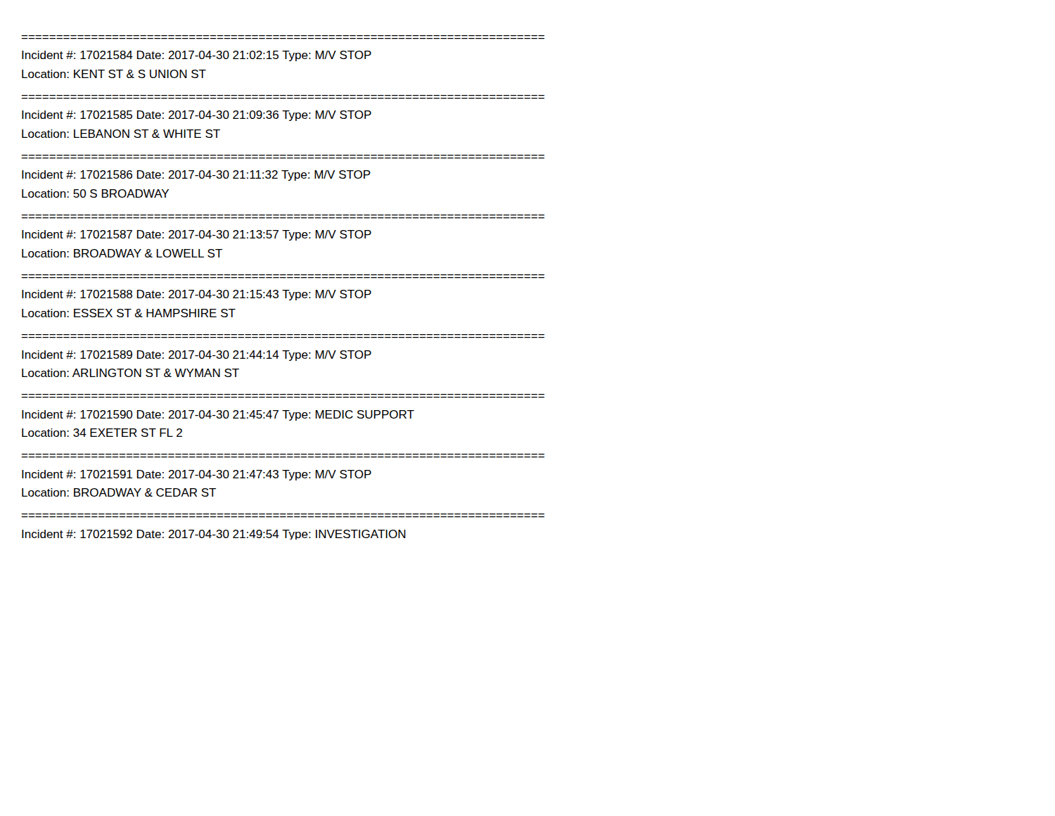===========================================================================
Incident #: 17021584 Date: 2017-04-30 21:02:15 Type: M/V STOP
Location: KENT ST & S UNION ST
===========================================================================
Incident #: 17021585 Date: 2017-04-30 21:09:36 Type: M/V STOP
Location: LEBANON ST & WHITE ST
===========================================================================
Incident #: 17021586 Date: 2017-04-30 21:11:32 Type: M/V STOP
Location: 50 S BROADWAY
===========================================================================
Incident #: 17021587 Date: 2017-04-30 21:13:57 Type: M/V STOP
Location: BROADWAY & LOWELL ST
===========================================================================
Incident #: 17021588 Date: 2017-04-30 21:15:43 Type: M/V STOP
Location: ESSEX ST & HAMPSHIRE ST
===========================================================================
Incident #: 17021589 Date: 2017-04-30 21:44:14 Type: M/V STOP
Location: ARLINGTON ST & WYMAN ST
===========================================================================
Incident #: 17021590 Date: 2017-04-30 21:45:47 Type: MEDIC SUPPORT
Location: 34 EXETER ST FL 2
===========================================================================
Incident #: 17021591 Date: 2017-04-30 21:47:43 Type: M/V STOP
Location: BROADWAY & CEDAR ST
===========================================================================
Incident #: 17021592 Date: 2017-04-30 21:49:54 Type: INVESTIGATION